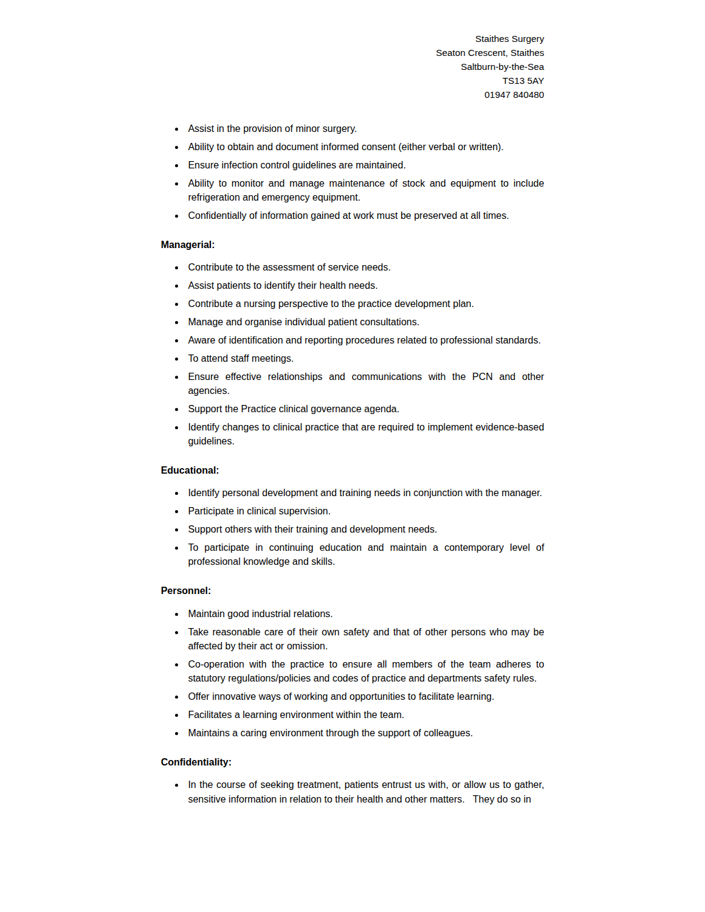Staithes Surgery
Seaton Crescent, Staithes
Saltburn-by-the-Sea
TS13 5AY
01947 840480
Assist in the provision of minor surgery.
Ability to obtain and document informed consent (either verbal or written).
Ensure infection control guidelines are maintained.
Ability to monitor and manage maintenance of stock and equipment to include refrigeration and emergency equipment.
Confidentially of information gained at work must be preserved at all times.
Managerial:
Contribute to the assessment of service needs.
Assist patients to identify their health needs.
Contribute a nursing perspective to the practice development plan.
Manage and organise individual patient consultations.
Aware of identification and reporting procedures related to professional standards.
To attend staff meetings.
Ensure effective relationships and communications with the PCN and other agencies.
Support the Practice clinical governance agenda.
Identify changes to clinical practice that are required to implement evidence-based guidelines.
Educational:
Identify personal development and training needs in conjunction with the manager.
Participate in clinical supervision.
Support others with their training and development needs.
To participate in continuing education and maintain a contemporary level of professional knowledge and skills.
Personnel:
Maintain good industrial relations.
Take reasonable care of their own safety and that of other persons who may be affected by their act or omission.
Co-operation with the practice to ensure all members of the team adheres to statutory regulations/policies and codes of practice and departments safety rules.
Offer innovative ways of working and opportunities to facilitate learning.
Facilitates a learning environment within the team.
Maintains a caring environment through the support of colleagues.
Confidentiality:
In the course of seeking treatment, patients entrust us with, or allow us to gather, sensitive information in relation to their health and other matters. They do so in